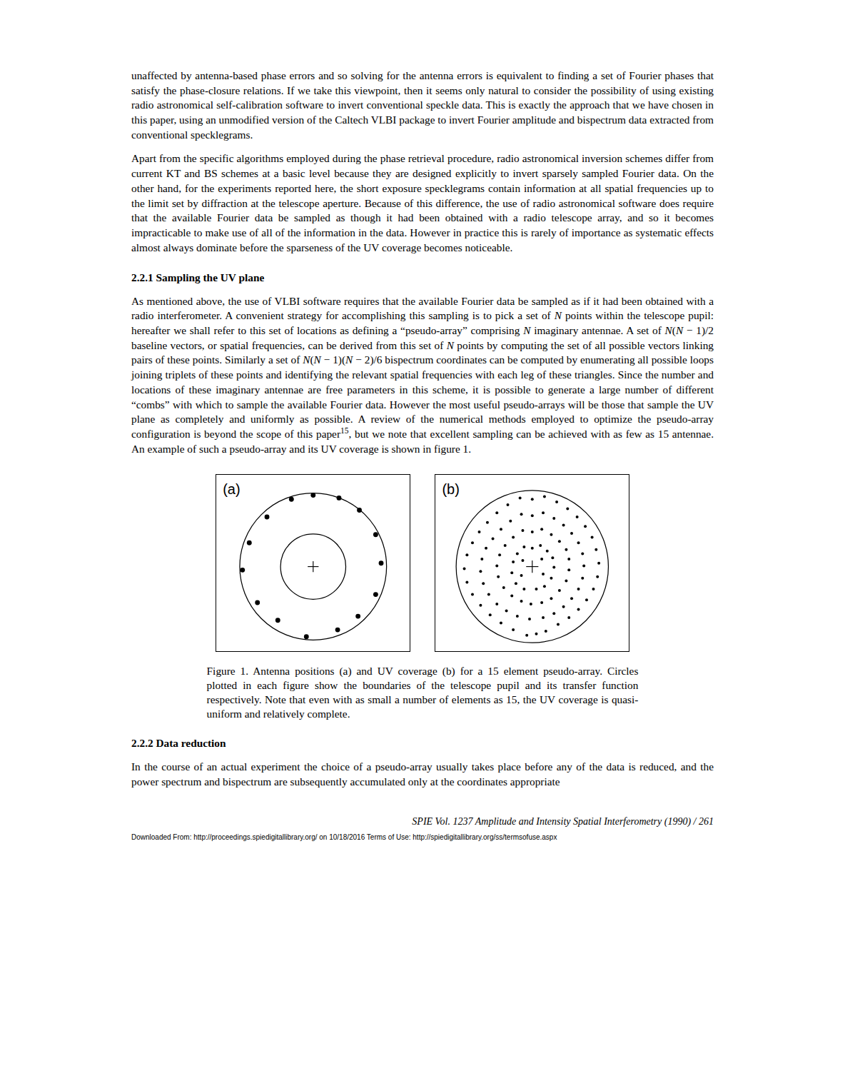unaffected by antenna-based phase errors and so solving for the antenna errors is equivalent to finding a set of Fourier phases that satisfy the phase-closure relations. If we take this viewpoint, then it seems only natural to consider the possibility of using existing radio astronomical self-calibration software to invert conventional speckle data. This is exactly the approach that we have chosen in this paper, using an unmodified version of the Caltech VLBI package to invert Fourier amplitude and bispectrum data extracted from conventional specklegrams.
Apart from the specific algorithms employed during the phase retrieval procedure, radio astronomical inversion schemes differ from current KT and BS schemes at a basic level because they are designed explicitly to invert sparsely sampled Fourier data. On the other hand, for the experiments reported here, the short exposure specklegrams contain information at all spatial frequencies up to the limit set by diffraction at the telescope aperture. Because of this difference, the use of radio astronomical software does require that the available Fourier data be sampled as though it had been obtained with a radio telescope array, and so it becomes impracticable to make use of all of the information in the data. However in practice this is rarely of importance as systematic effects almost always dominate before the sparseness of the UV coverage becomes noticeable.
2.2.1 Sampling the UV plane
As mentioned above, the use of VLBI software requires that the available Fourier data be sampled as if it had been obtained with a radio interferometer. A convenient strategy for accomplishing this sampling is to pick a set of N points within the telescope pupil: hereafter we shall refer to this set of locations as defining a “pseudo-array” comprising N imaginary antennae. A set of N(N − 1)/2 baseline vectors, or spatial frequencies, can be derived from this set of N points by computing the set of all possible vectors linking pairs of these points. Similarly a set of N(N − 1)(N − 2)/6 bispectrum coordinates can be computed by enumerating all possible loops joining triplets of these points and identifying the relevant spatial frequencies with each leg of these triangles. Since the number and locations of these imaginary antennae are free parameters in this scheme, it is possible to generate a large number of different “combs” with which to sample the available Fourier data. However the most useful pseudo-arrays will be those that sample the UV plane as completely and uniformly as possible. A review of the numerical methods employed to optimize the pseudo-array configuration is beyond the scope of this paper15, but we note that excellent sampling can be achieved with as few as 15 antennae. An example of such a pseudo-array and its UV coverage is shown in figure 1.
(a)
(b)
Figure 1. Antenna positions (a) and UV coverage (b) for a 15 element pseudo-array. Circles plotted in each figure show the boundaries of the telescope pupil and its transfer function respectively. Note that even with as small a number of elements as 15, the UV coverage is quasi-uniform and relatively complete.
2.2.2 Data reduction
In the course of an actual experiment the choice of a pseudo-array usually takes place before any of the data is reduced, and the power spectrum and bispectrum are subsequently accumulated only at the coordinates appropriate
SPIE Vol. 1237 Amplitude and Intensity Spatial Interferometry (1990) / 261
Downloaded From: http://proceedings.spiedigitallibrary.org/ on 10/18/2016 Terms of Use: http://spiedigitallibrary.org/ss/termsofuse.aspx